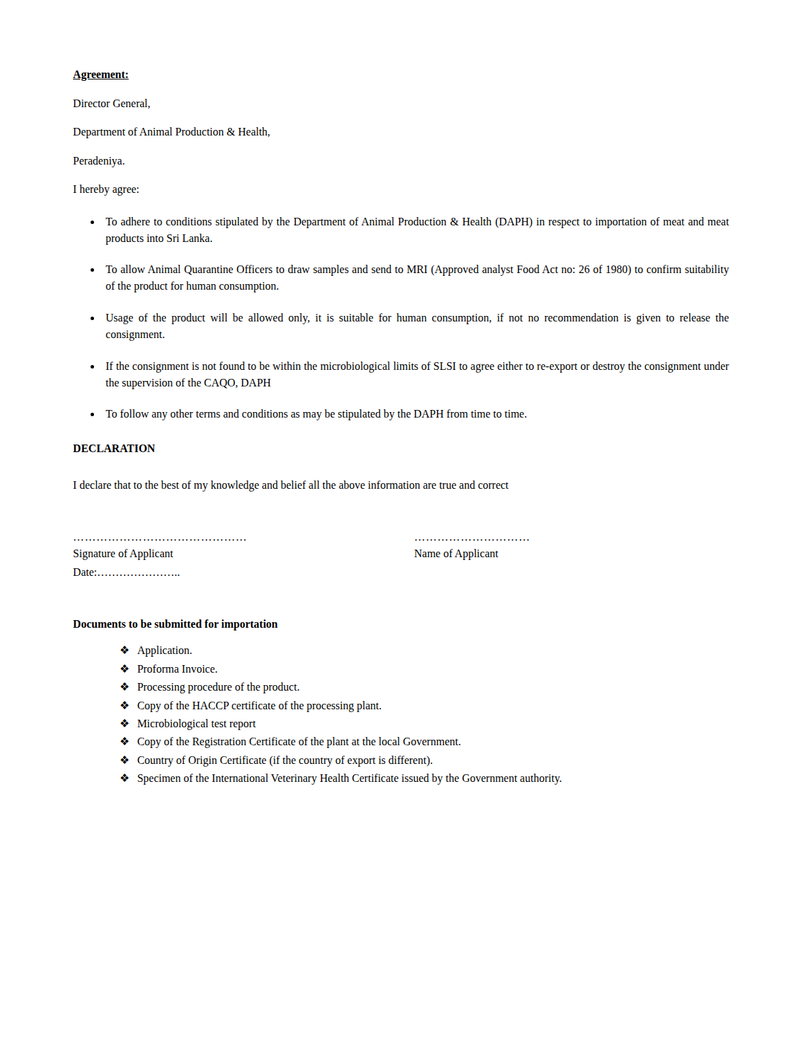Agreement:
Director General,
Department of Animal Production & Health,
Peradeniya.
I hereby agree:
To adhere to conditions stipulated by the Department of Animal Production & Health (DAPH) in respect to importation of meat and meat products into Sri Lanka.
To allow Animal Quarantine Officers to draw samples and send to MRI (Approved analyst Food Act no: 26 of 1980) to confirm suitability of the product for human consumption.
Usage of the product will be allowed only, it is suitable for human consumption, if not no recommendation is given to release the consignment.
If the consignment is not found to be within the microbiological limits of SLSI to agree either to re-export or destroy the consignment under the supervision of the CAQO, DAPH
To follow any other terms and conditions as may be stipulated by the DAPH from time to time.
DECLARATION
I declare that to the best of my knowledge and belief all the above information are true and correct
| ……………………………………… | ………………………… |
| Signature of Applicant | Name of Applicant |
Date:…………………..
Documents to be submitted for importation
Application.
Proforma Invoice.
Processing procedure of the product.
Copy of the HACCP certificate of the processing plant.
Microbiological test report
Copy of the Registration Certificate of the plant at the local Government.
Country of Origin Certificate (if the country of export is different).
Specimen of the International Veterinary Health Certificate issued by the Government authority.